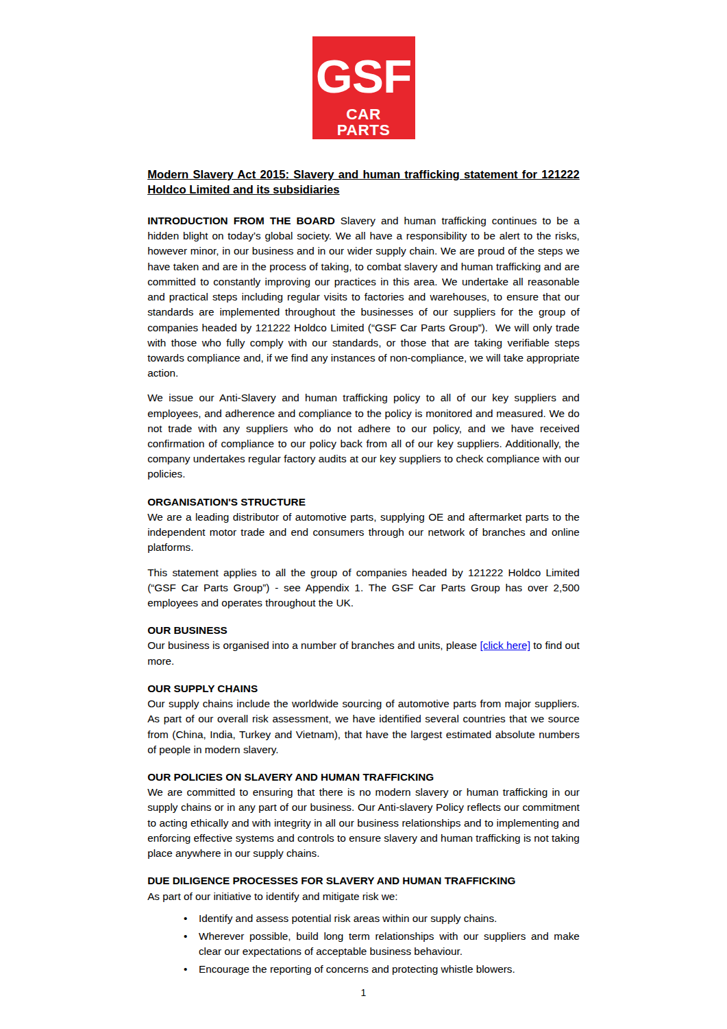GSF
CAR
PARTS
Modern Slavery Act 2015: Slavery and human trafficking statement for 121222 Holdco Limited and its subsidiaries
Introduction from the board Slavery and human trafficking continues to be a hidden blight on today’s global society. We all have a responsibility to be alert to the risks, however minor, in our business and in our wider supply chain. We are proud of the steps we have taken and are in the process of taking, to combat slavery and human trafficking and are committed to constantly improving our practices in this area. We undertake all reasonable and practical steps including regular visits to factories and warehouses, to ensure that our standards are implemented throughout the businesses of our suppliers for the group of companies headed by 121222 Holdco Limited (“GSF Car Parts Group”). We will only trade with those who fully comply with our standards, or those that are taking verifiable steps towards compliance and, if we find any instances of non-compliance, we will take appropriate action.
We issue our Anti-Slavery and human trafficking policy to all of our key suppliers and employees, and adherence and compliance to the policy is monitored and measured. We do not trade with any suppliers who do not adhere to our policy, and we have received confirmation of compliance to our policy back from all of our key suppliers. Additionally, the company undertakes regular factory audits at our key suppliers to check compliance with our policies.
Organisation's structure
We are a leading distributor of automotive parts, supplying OE and aftermarket parts to the independent motor trade and end consumers through our network of branches and online platforms.
This statement applies to all the group of companies headed by 121222 Holdco Limited (“GSF Car Parts Group”) - see Appendix 1. The GSF Car Parts Group has over 2,500 employees and operates throughout the UK.
Our business
Our business is organised into a number of branches and units, please [click here] to find out more.
Our supply chains
Our supply chains include the worldwide sourcing of automotive parts from major suppliers. As part of our overall risk assessment, we have identified several countries that we source from (China, India, Turkey and Vietnam), that have the largest estimated absolute numbers of people in modern slavery.
Our policies on slavery and human trafficking
We are committed to ensuring that there is no modern slavery or human trafficking in our supply chains or in any part of our business. Our Anti-slavery Policy reflects our commitment to acting ethically and with integrity in all our business relationships and to implementing and enforcing effective systems and controls to ensure slavery and human trafficking is not taking place anywhere in our supply chains.
Due diligence processes for slavery and human trafficking
As part of our initiative to identify and mitigate risk we:
Identify and assess potential risk areas within our supply chains.
Wherever possible, build long term relationships with our suppliers and make clear our expectations of acceptable business behaviour.
Encourage the reporting of concerns and protecting whistle blowers.
1